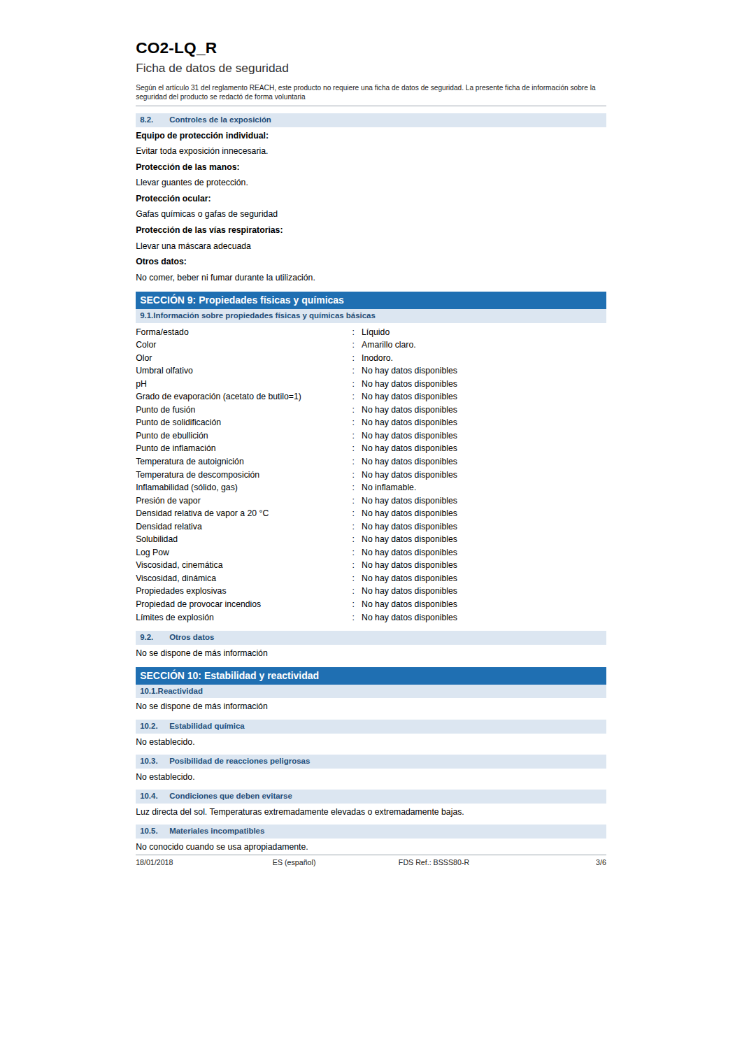CO2-LQ_R
Ficha de datos de seguridad
Según el artículo 31 del reglamento REACH, este producto no requiere una ficha de datos de seguridad. La presente ficha de información sobre la seguridad del producto se redactó de forma voluntaria
8.2. Controles de la exposición
Equipo de protección individual:
Evitar toda exposición innecesaria.
Protección de las manos:
Llevar guantes de protección.
Protección ocular:
Gafas químicas o gafas de seguridad
Protección de las vías respiratorias:
Llevar una máscara adecuada
Otros datos:
No comer, beber ni fumar durante la utilización.
SECCIÓN 9: Propiedades físicas y químicas
9.1. Información sobre propiedades físicas y químicas básicas
| Forma/estado | : | Líquido |
| Color | : | Amarillo claro. |
| Olor | : | Inodoro. |
| Umbral olfativo | : | No hay datos disponibles |
| pH | : | No hay datos disponibles |
| Grado de evaporación (acetato de butilo=1) | : | No hay datos disponibles |
| Punto de fusión | : | No hay datos disponibles |
| Punto de solidificación | : | No hay datos disponibles |
| Punto de ebullición | : | No hay datos disponibles |
| Punto de inflamación | : | No hay datos disponibles |
| Temperatura de autoignición | : | No hay datos disponibles |
| Temperatura de descomposición | : | No hay datos disponibles |
| Inflamabilidad (sólido, gas) | : | No inflamable. |
| Presión de vapor | : | No hay datos disponibles |
| Densidad relativa de vapor a 20 °C | : | No hay datos disponibles |
| Densidad relativa | : | No hay datos disponibles |
| Solubilidad | : | No hay datos disponibles |
| Log Pow | : | No hay datos disponibles |
| Viscosidad, cinemática | : | No hay datos disponibles |
| Viscosidad, dinámica | : | No hay datos disponibles |
| Propiedades explosivas | : | No hay datos disponibles |
| Propiedad de provocar incendios | : | No hay datos disponibles |
| Límites de explosión | : | No hay datos disponibles |
9.2. Otros datos
No se dispone de más información
SECCIÓN 10: Estabilidad y reactividad
10.1. Reactividad
No se dispone de más información
10.2. Estabilidad química
No establecido.
10.3. Posibilidad de reacciones peligrosas
No establecido.
10.4. Condiciones que deben evitarse
Luz directa del sol. Temperaturas extremadamente elevadas o extremadamente bajas.
10.5. Materiales incompatibles
No conocido cuando se usa apropiadamente.
18/01/2018
ES (español) FDS Ref.: BSSS80-R
3/6